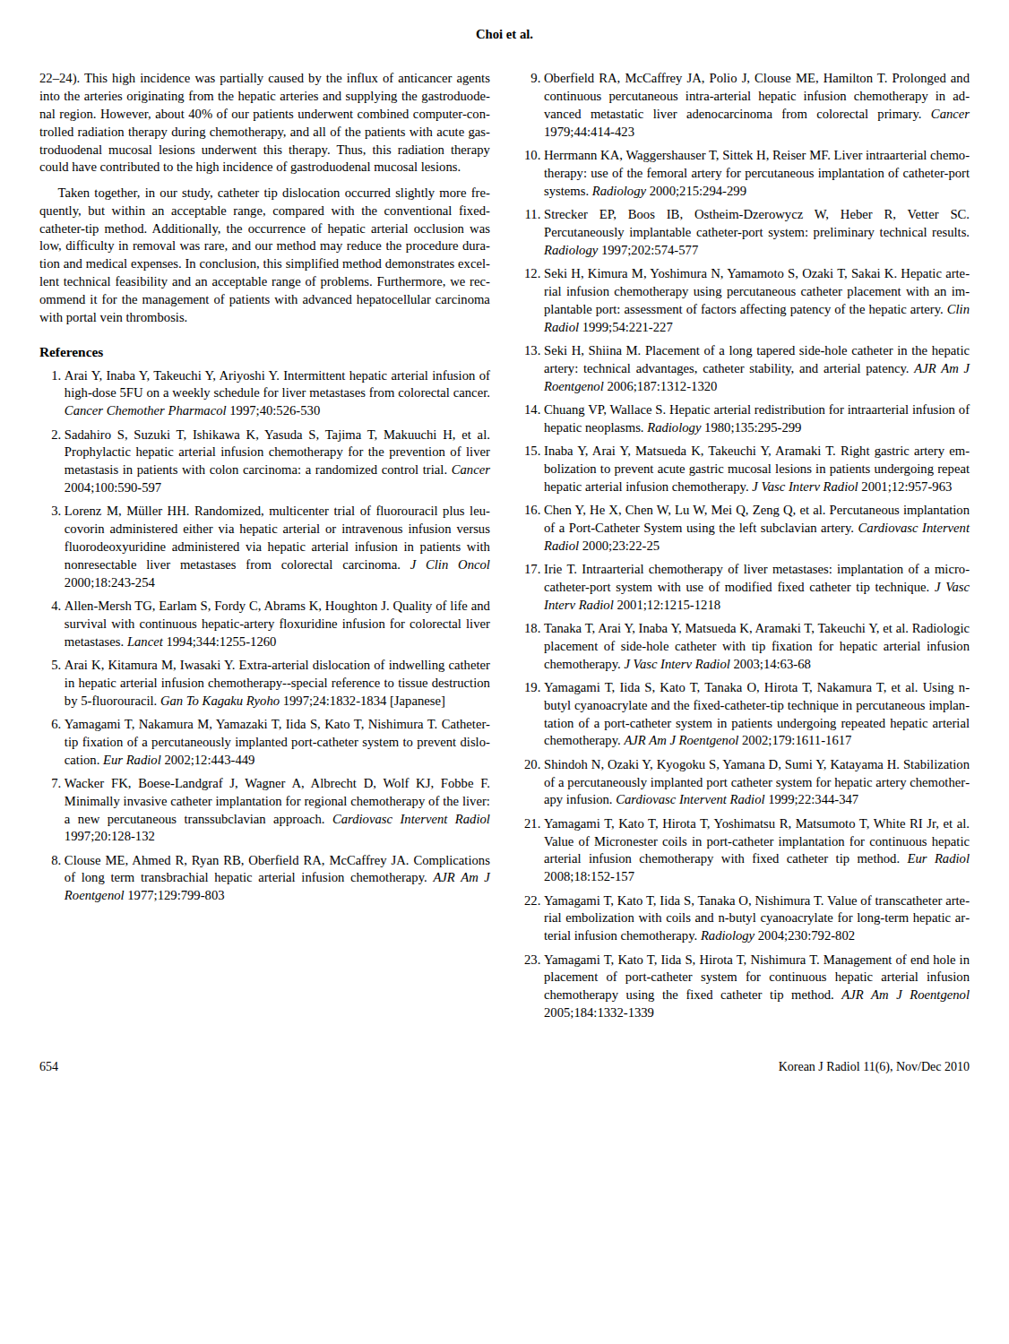Choi et al.
22–24). This high incidence was partially caused by the influx of anticancer agents into the arteries originating from the hepatic arteries and supplying the gastroduodenal region. However, about 40% of our patients underwent combined computer-controlled radiation therapy during chemotherapy, and all of the patients with acute gastroduodenal mucosal lesions underwent this therapy. Thus, this radiation therapy could have contributed to the high incidence of gastroduodenal mucosal lesions.
Taken together, in our study, catheter tip dislocation occurred slightly more frequently, but within an acceptable range, compared with the conventional fixed-catheter-tip method. Additionally, the occurrence of hepatic arterial occlusion was low, difficulty in removal was rare, and our method may reduce the procedure duration and medical expenses. In conclusion, this simplified method demonstrates excellent technical feasibility and an acceptable range of problems. Furthermore, we recommend it for the management of patients with advanced hepatocellular carcinoma with portal vein thrombosis.
References
Arai Y, Inaba Y, Takeuchi Y, Ariyoshi Y. Intermittent hepatic arterial infusion of high-dose 5FU on a weekly schedule for liver metastases from colorectal cancer. Cancer Chemother Pharmacol 1997;40:526-530
Sadahiro S, Suzuki T, Ishikawa K, Yasuda S, Tajima T, Makuuchi H, et al. Prophylactic hepatic arterial infusion chemotherapy for the prevention of liver metastasis in patients with colon carcinoma: a randomized control trial. Cancer 2004;100:590-597
Lorenz M, Müller HH. Randomized, multicenter trial of fluorouracil plus leucovorin administered either via hepatic arterial or intravenous infusion versus fluorodeoxyuridine administered via hepatic arterial infusion in patients with nonresectable liver metastases from colorectal carcinoma. J Clin Oncol 2000;18:243-254
Allen-Mersh TG, Earlam S, Fordy C, Abrams K, Houghton J. Quality of life and survival with continuous hepatic-artery floxuridine infusion for colorectal liver metastases. Lancet 1994;344:1255-1260
Arai K, Kitamura M, Iwasaki Y. Extra-arterial dislocation of indwelling catheter in hepatic arterial infusion chemotherapy--special reference to tissue destruction by 5-fluorouracil. Gan To Kagaku Ryoho 1997;24:1832-1834 [Japanese]
Yamagami T, Nakamura M, Yamazaki T, Iida S, Kato T, Nishimura T. Catheter-tip fixation of a percutaneously implanted port-catheter system to prevent dislocation. Eur Radiol 2002;12:443-449
Wacker FK, Boese-Landgraf J, Wagner A, Albrecht D, Wolf KJ, Fobbe F. Minimally invasive catheter implantation for regional chemotherapy of the liver: a new percutaneous transsubclavian approach. Cardiovasc Intervent Radiol 1997;20:128-132
Clouse ME, Ahmed R, Ryan RB, Oberfield RA, McCaffrey JA. Complications of long term transbrachial hepatic arterial infusion chemotherapy. AJR Am J Roentgenol 1977;129:799-803
Oberfield RA, McCaffrey JA, Polio J, Clouse ME, Hamilton T. Prolonged and continuous percutaneous intra-arterial hepatic infusion chemotherapy in advanced metastatic liver adenocarcinoma from colorectal primary. Cancer 1979;44:414-423
Herrmann KA, Waggershauser T, Sittek H, Reiser MF. Liver intraarterial chemotherapy: use of the femoral artery for percutaneous implantation of catheter-port systems. Radiology 2000;215:294-299
Strecker EP, Boos IB, Ostheim-Dzerowycz W, Heber R, Vetter SC. Percutaneously implantable catheter-port system: preliminary technical results. Radiology 1997;202:574-577
Seki H, Kimura M, Yoshimura N, Yamamoto S, Ozaki T, Sakai K. Hepatic arterial infusion chemotherapy using percutaneous catheter placement with an implantable port: assessment of factors affecting patency of the hepatic artery. Clin Radiol 1999;54:221-227
Seki H, Shiina M. Placement of a long tapered side-hole catheter in the hepatic artery: technical advantages, catheter stability, and arterial patency. AJR Am J Roentgenol 2006;187:1312-1320
Chuang VP, Wallace S. Hepatic arterial redistribution for intraarterial infusion of hepatic neoplasms. Radiology 1980;135:295-299
Inaba Y, Arai Y, Matsueda K, Takeuchi Y, Aramaki T. Right gastric artery embolization to prevent acute gastric mucosal lesions in patients undergoing repeat hepatic arterial infusion chemotherapy. J Vasc Interv Radiol 2001;12:957-963
Chen Y, He X, Chen W, Lu W, Mei Q, Zeng Q, et al. Percutaneous implantation of a Port-Catheter System using the left subclavian artery. Cardiovasc Intervent Radiol 2000;23:22-25
Irie T. Intraarterial chemotherapy of liver metastases: implantation of a microcatheter-port system with use of modified fixed catheter tip technique. J Vasc Interv Radiol 2001;12:1215-1218
Tanaka T, Arai Y, Inaba Y, Matsueda K, Aramaki T, Takeuchi Y, et al. Radiologic placement of side-hole catheter with tip fixation for hepatic arterial infusion chemotherapy. J Vasc Interv Radiol 2003;14:63-68
Yamagami T, Iida S, Kato T, Tanaka O, Hirota T, Nakamura T, et al. Using n-butyl cyanoacrylate and the fixed-catheter-tip technique in percutaneous implantation of a port-catheter system in patients undergoing repeated hepatic arterial chemotherapy. AJR Am J Roentgenol 2002;179:1611-1617
Shindoh N, Ozaki Y, Kyogoku S, Yamana D, Sumi Y, Katayama H. Stabilization of a percutaneously implanted port catheter system for hepatic artery chemotherapy infusion. Cardiovasc Intervent Radiol 1999;22:344-347
Yamagami T, Kato T, Hirota T, Yoshimatsu R, Matsumoto T, White RI Jr, et al. Value of Micronester coils in port-catheter implantation for continuous hepatic arterial infusion chemotherapy with fixed catheter tip method. Eur Radiol 2008;18:152-157
Yamagami T, Kato T, Iida S, Tanaka O, Nishimura T. Value of transcatheter arterial embolization with coils and n-butyl cyanoacrylate for long-term hepatic arterial infusion chemotherapy. Radiology 2004;230:792-802
Yamagami T, Kato T, Iida S, Hirota T, Nishimura T. Management of end hole in placement of port-catheter system for continuous hepatic arterial infusion chemotherapy using the fixed catheter tip method. AJR Am J Roentgenol 2005;184:1332-1339
654 Korean J Radiol 11(6), Nov/Dec 2010